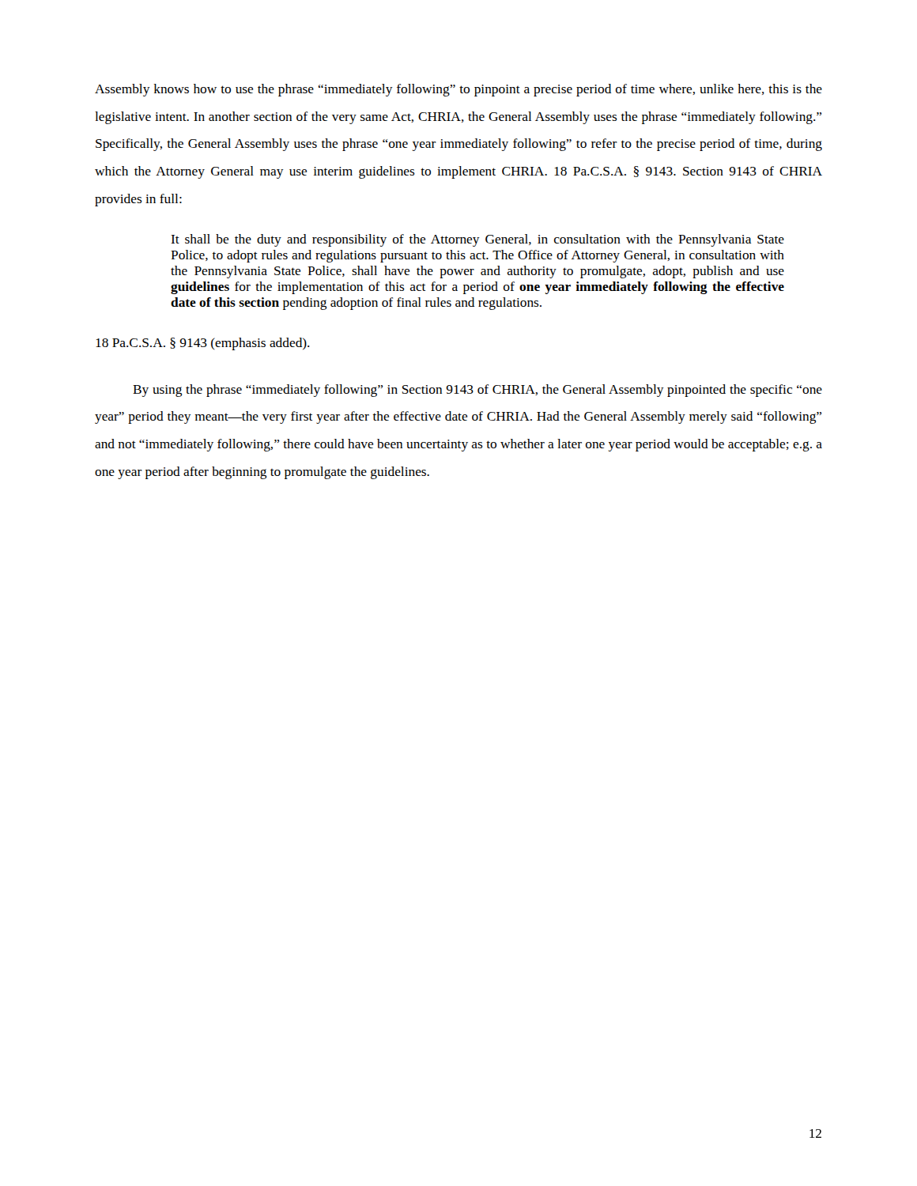Assembly knows how to use the phrase “immediately following” to pinpoint a precise period of time where, unlike here, this is the legislative intent. In another section of the very same Act, CHRIA, the General Assembly uses the phrase “immediately following.” Specifically, the General Assembly uses the phrase “one year immediately following” to refer to the precise period of time, during which the Attorney General may use interim guidelines to implement CHRIA. 18 Pa.C.S.A. § 9143. Section 9143 of CHRIA provides in full:
It shall be the duty and responsibility of the Attorney General, in consultation with the Pennsylvania State Police, to adopt rules and regulations pursuant to this act. The Office of Attorney General, in consultation with the Pennsylvania State Police, shall have the power and authority to promulgate, adopt, publish and use guidelines for the implementation of this act for a period of one year immediately following the effective date of this section pending adoption of final rules and regulations.
18 Pa.C.S.A. § 9143 (emphasis added).
By using the phrase “immediately following” in Section 9143 of CHRIA, the General Assembly pinpointed the specific “one year” period they meant—the very first year after the effective date of CHRIA. Had the General Assembly merely said “following” and not “immediately following,” there could have been uncertainty as to whether a later one year period would be acceptable; e.g. a one year period after beginning to promulgate the guidelines.
12